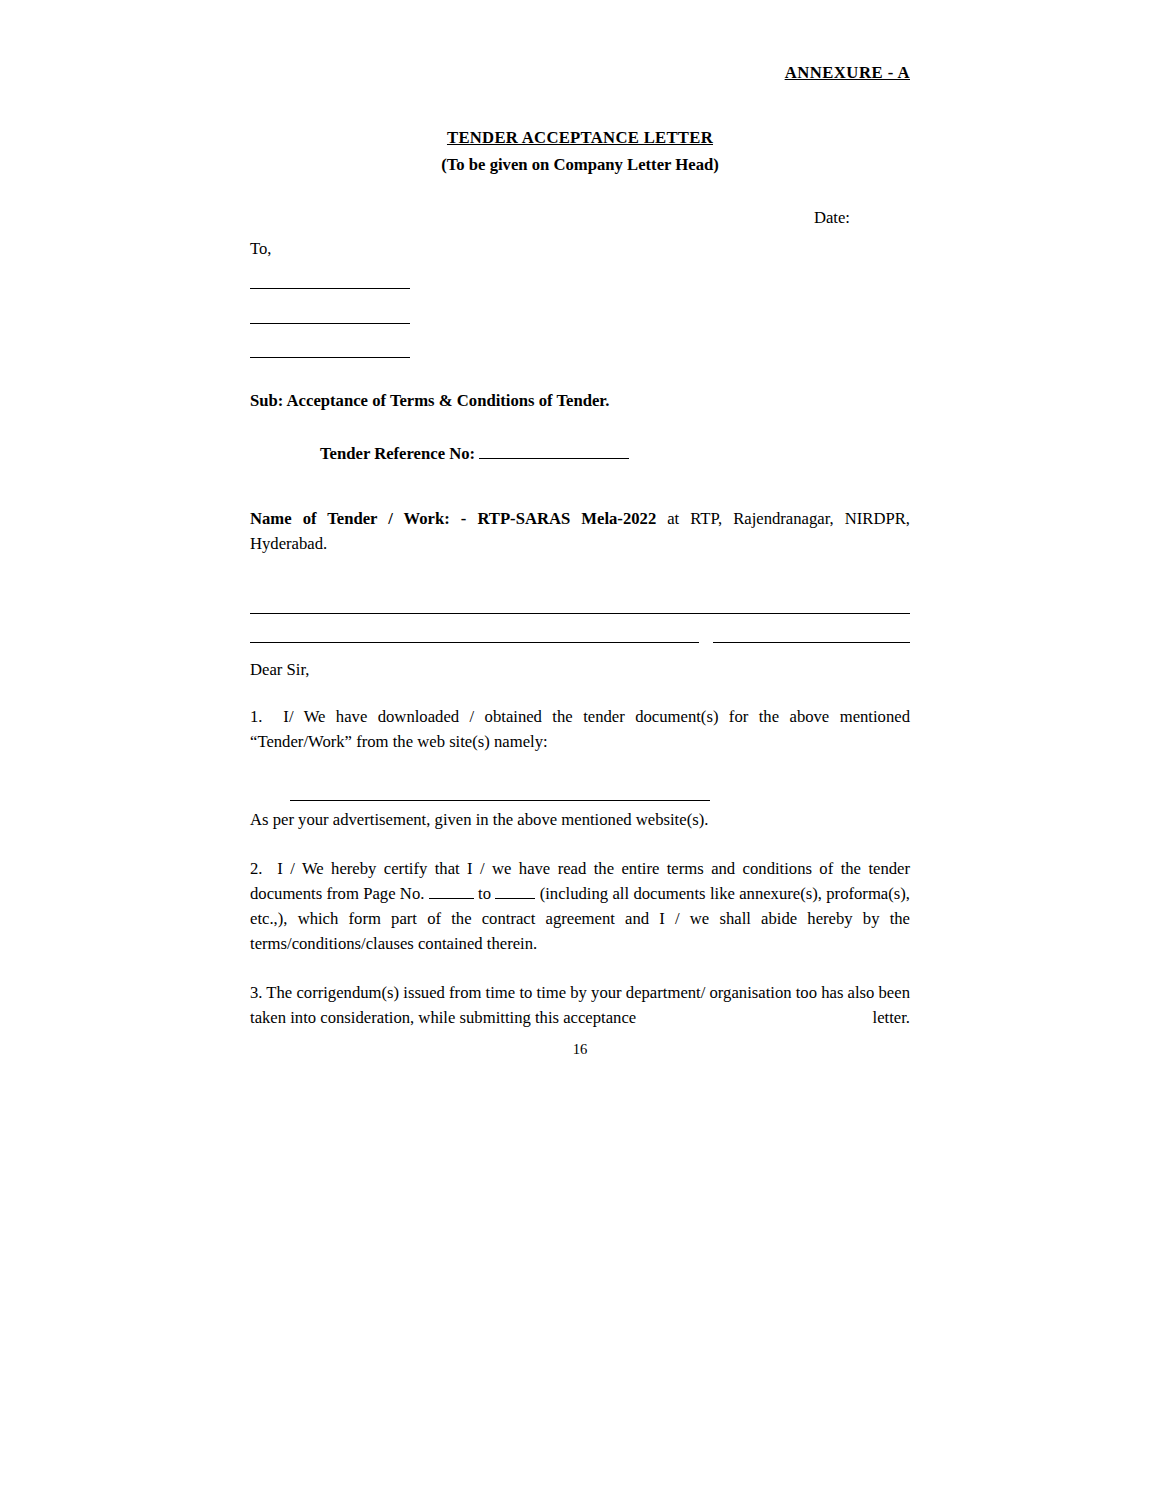ANNEXURE - A
TENDER ACCEPTANCE LETTER
(To be given on Company Letter Head)
Date:
To,
Sub: Acceptance of Terms & Conditions of Tender.
Tender Reference No:
Name of Tender / Work: - RTP-SARAS Mela-2022 at RTP, Rajendranagar, NIRDPR, Hyderabad.
Dear Sir,
1. I/ We have downloaded / obtained the tender document(s) for the above mentioned “Tender/Work” from the web site(s) namely:
As per your advertisement, given in the above mentioned website(s).
2. I / We hereby certify that I / we have read the entire terms and conditions of the tender documents from Page No. to (including all documents like annexure(s), proforma(s), etc.,), which form part of the contract agreement and I / we shall abide hereby by the terms/conditions/clauses contained therein.
3. The corrigendum(s) issued from time to time by your department/ organisation too has also been taken into consideration, while submitting this acceptance letter.
16